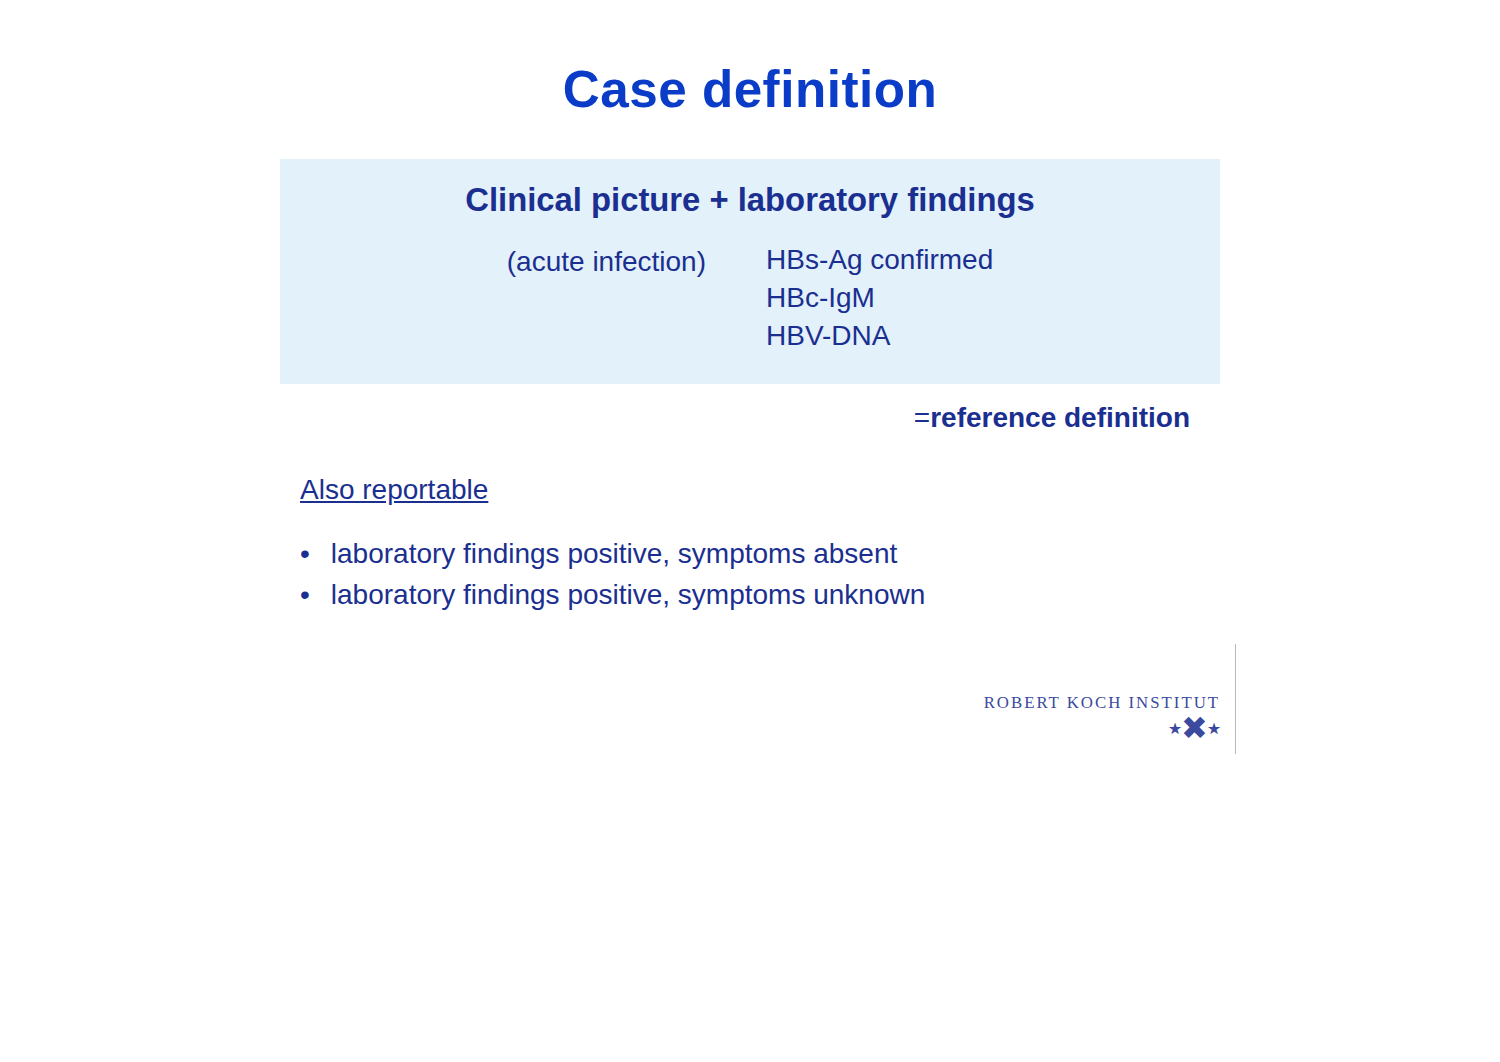Case definition
Clinical picture + laboratory findings
(acute infection)
HBs-Ag confirmed
HBc-IgM
HBV-DNA
=reference definition
Also reportable
laboratory findings positive, symptoms absent
laboratory findings positive, symptoms unknown
ROBERT KOCH INSTITUT
⋆✖⋆